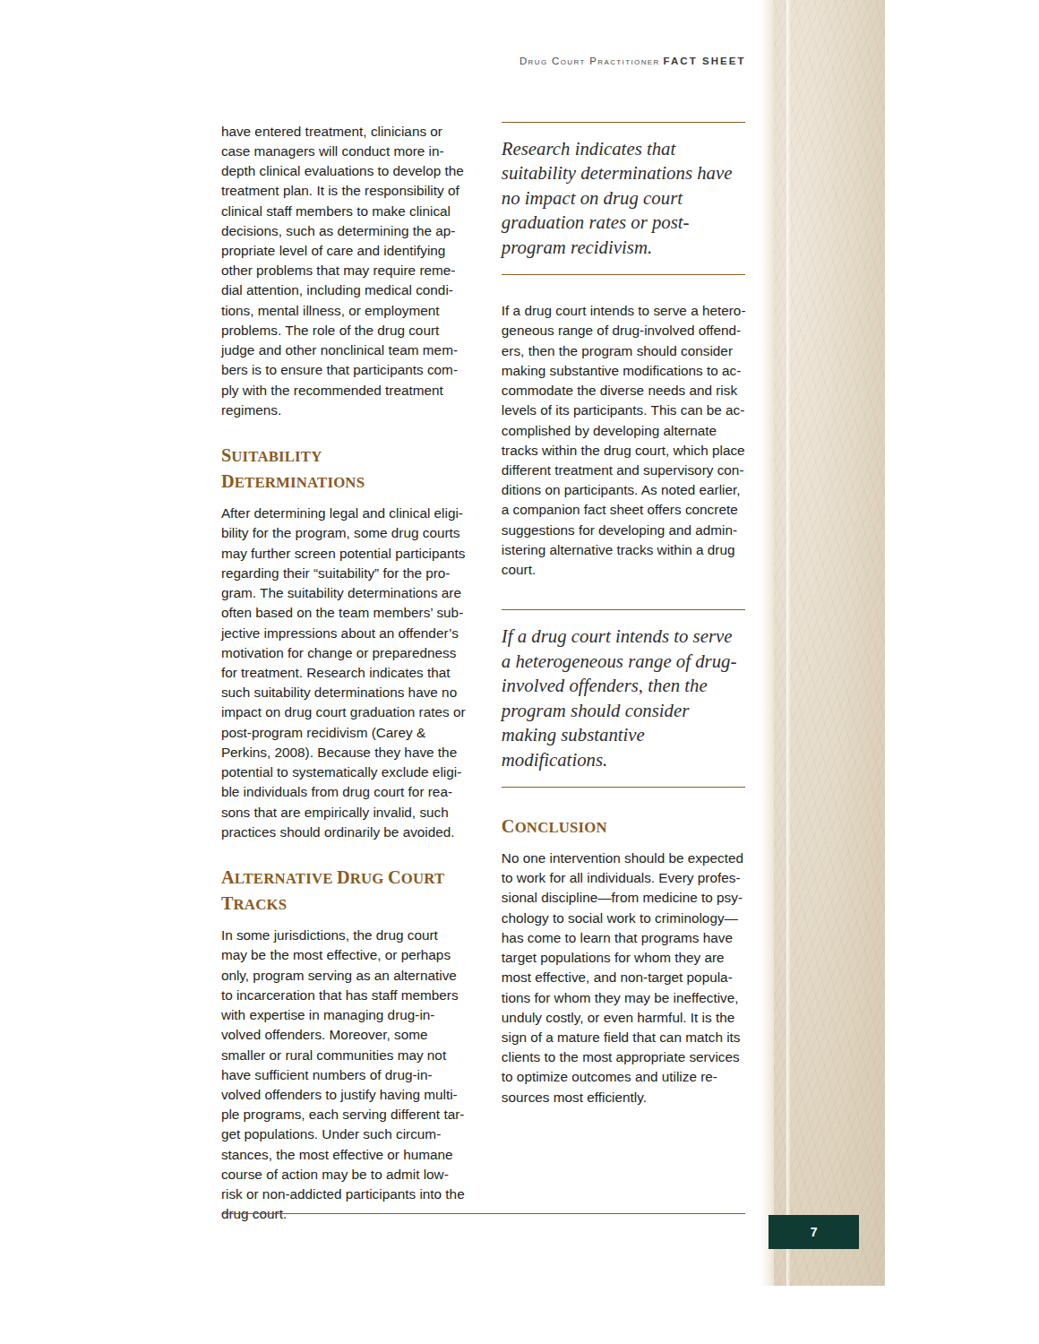Drug Court Practitioner FACT SHEET
have entered treatment, clinicians or case managers will conduct more in-depth clinical evaluations to develop the treatment plan. It is the responsibility of clinical staff members to make clinical decisions, such as determining the appropriate level of care and identifying other problems that may require remedial attention, including medical conditions, mental illness, or employment problems. The role of the drug court judge and other nonclinical team members is to ensure that participants comply with the recommended treatment regimens.
SUITABILITY DETERMINATIONS
After determining legal and clinical eligibility for the program, some drug courts may further screen potential participants regarding their “suitability” for the program. The suitability determinations are often based on the team members’ subjective impressions about an offender’s motivation for change or preparedness for treatment. Research indicates that such suitability determinations have no impact on drug court graduation rates or post-program recidivism (Carey & Perkins, 2008). Because they have the potential to systematically exclude eligible individuals from drug court for reasons that are empirically invalid, such practices should ordinarily be avoided.
ALTERNATIVE DRUG COURT TRACKS
In some jurisdictions, the drug court may be the most effective, or perhaps only, program serving as an alternative to incarceration that has staff members with expertise in managing drug-involved offenders. Moreover, some smaller or rural communities may not have sufficient numbers of drug-involved offenders to justify having multiple programs, each serving different target populations. Under such circumstances, the most effective or humane course of action may be to admit low-risk or non-addicted participants into the drug court.
Research indicates that suitability determinations have no impact on drug court graduation rates or post-program recidivism.
If a drug court intends to serve a heterogeneous range of drug-involved offenders, then the program should consider making substantive modifications to accommodate the diverse needs and risk levels of its participants. This can be accomplished by developing alternate tracks within the drug court, which place different treatment and supervisory conditions on participants. As noted earlier, a companion fact sheet offers concrete suggestions for developing and administering alternative tracks within a drug court.
If a drug court intends to serve a heterogeneous range of drug-involved offenders, then the program should consider making substantive modifications.
CONCLUSION
No one intervention should be expected to work for all individuals. Every professional discipline—from medicine to psychology to social work to criminology—has come to learn that programs have target populations for whom they are most effective, and non-target populations for whom they may be ineffective, unduly costly, or even harmful. It is the sign of a mature field that can match its clients to the most appropriate services to optimize outcomes and utilize resources most efficiently.
7